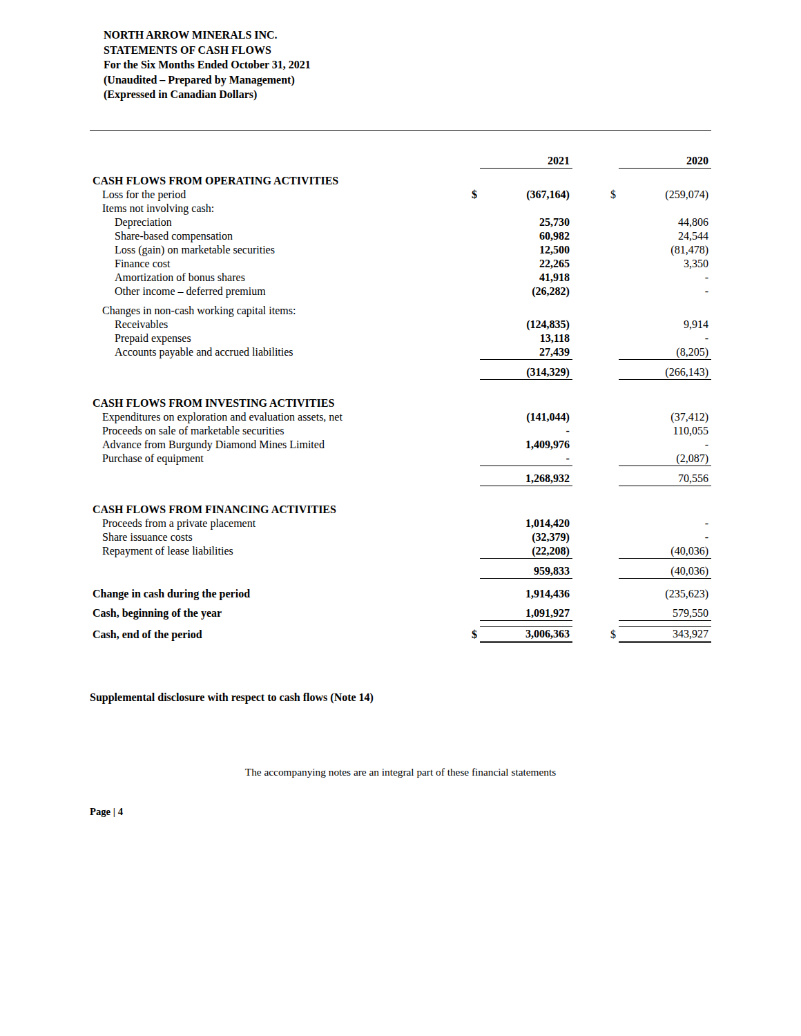NORTH ARROW MINERALS INC.
STATEMENTS OF CASH FLOWS
For the Six Months Ended October 31, 2021
(Unaudited – Prepared by Management)
(Expressed in Canadian Dollars)
| | | 2021 | | | 2020 |
| CASH FLOWS FROM OPERATING ACTIVITIES | | | | | |
| Loss for the period | $ | (367,164) | | $ | (259,074) |
| Items not involving cash: | | | | | |
| Depreciation | | 25,730 | | | 44,806 |
| Share-based compensation | | 60,982 | | | 24,544 |
| Loss (gain) on marketable securities | | 12,500 | | | (81,478) |
| Finance cost | | 22,265 | | | 3,350 |
| Amortization of bonus shares | | 41,918 | | | - |
| Other income – deferred premium | | (26,282) | | | - |
| Changes in non-cash working capital items: | | | | | |
| Receivables | | (124,835) | | | 9,914 |
| Prepaid expenses | | 13,118 | | | - |
| Accounts payable and accrued liabilities | | 27,439 | | | (8,205) |
| | | (314,329) | | | (266,143) |
| CASH FLOWS FROM INVESTING ACTIVITIES | | | | | |
| Expenditures on exploration and evaluation assets, net | | (141,044) | | | (37,412) |
| Proceeds on sale of marketable securities | | - | | | 110,055 |
| Advance from Burgundy Diamond Mines Limited | | 1,409,976 | | | - |
| Purchase of equipment | | - | | | (2,087) |
| | | 1,268,932 | | | 70,556 |
| CASH FLOWS FROM FINANCING ACTIVITIES | | | | | |
| Proceeds from a private placement | | 1,014,420 | | | - |
| Share issuance costs | | (32,379) | | | - |
| Repayment of lease liabilities | | (22,208) | | | (40,036) |
| | | 959,833 | | | (40,036) |
| Change in cash during the period | | 1,914,436 | | | (235,623) |
| Cash, beginning of the year | | 1,091,927 | | | 579,550 |
| Cash, end of the period | $ | 3,006,363 | | $ | 343,927 |
Supplemental disclosure with respect to cash flows (Note 14)
The accompanying notes are an integral part of these financial statements
Page | 4